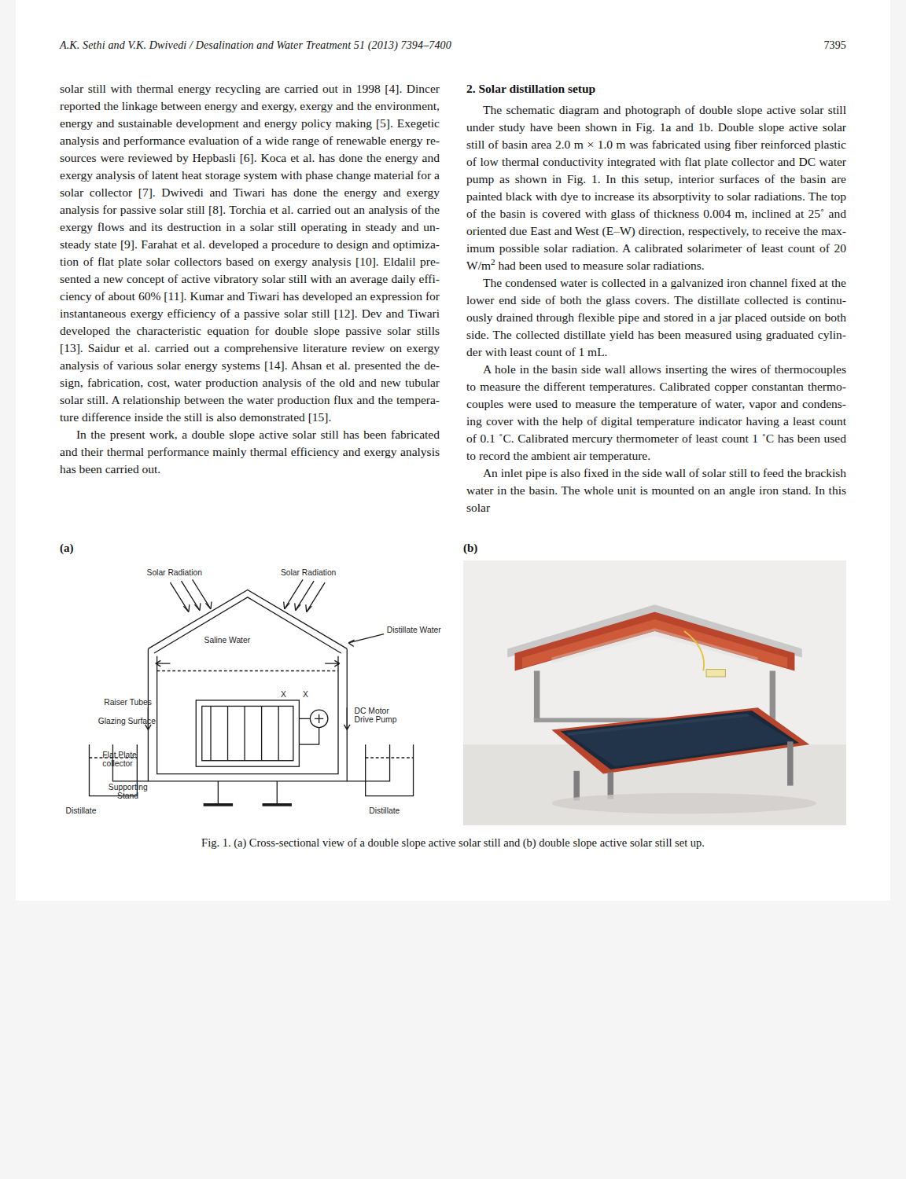A.K. Sethi and V.K. Dwivedi / Desalination and Water Treatment 51 (2013) 7394–7400 7395
solar still with thermal energy recycling are carried out in 1998 [4]. Dincer reported the linkage between energy and exergy, exergy and the environment, energy and sustainable development and energy policy making [5]. Exegetic analysis and performance evaluation of a wide range of renewable energy resources were reviewed by Hepbasli [6]. Koca et al. has done the energy and exergy analysis of latent heat storage system with phase change material for a solar collector [7]. Dwivedi and Tiwari has done the energy and exergy analysis for passive solar still [8]. Torchia et al. carried out an analysis of the exergy flows and its destruction in a solar still operating in steady and unsteady state [9]. Farahat et al. developed a procedure to design and optimization of flat plate solar collectors based on exergy analysis [10]. Eldalil presented a new concept of active vibratory solar still with an average daily efficiency of about 60% [11]. Kumar and Tiwari has developed an expression for instantaneous exergy efficiency of a passive solar still [12]. Dev and Tiwari developed the characteristic equation for double slope passive solar stills [13]. Saidur et al. carried out a comprehensive literature review on exergy analysis of various solar energy systems [14]. Ahsan et al. presented the design, fabrication, cost, water production analysis of the old and new tubular solar still. A relationship between the water production flux and the temperature difference inside the still is also demonstrated [15].
In the present work, a double slope active solar still has been fabricated and their thermal performance mainly thermal efficiency and exergy analysis has been carried out.
2. Solar distillation setup
The schematic diagram and photograph of double slope active solar still under study have been shown in Fig. 1a and 1b. Double slope active solar still of basin area 2.0 m × 1.0 m was fabricated using fiber reinforced plastic of low thermal conductivity integrated with flat plate collector and DC water pump as shown in Fig. 1. In this setup, interior surfaces of the basin are painted black with dye to increase its absorptivity to solar radiations. The top of the basin is covered with glass of thickness 0.004 m, inclined at 25˚ and oriented due East and West (E–W) direction, respectively, to receive the maximum possible solar radiation. A calibrated solarimeter of least count of 20 W/m2 had been used to measure solar radiations.
The condensed water is collected in a galvanized iron channel fixed at the lower end side of both the glass covers. The distillate collected is continuously drained through flexible pipe and stored in a jar placed outside on both side. The collected distillate yield has been measured using graduated cylinder with least count of 1 mL.
A hole in the basin side wall allows inserting the wires of thermocouples to measure the different temperatures. Calibrated copper constantan thermocouples were used to measure the temperature of water, vapor and condensing cover with the help of digital temperature indicator having a least count of 0.1 ˚C. Calibrated mercury thermometer of least count 1 ˚C has been used to record the ambient air temperature.
An inlet pipe is also fixed in the side wall of solar still to feed the brackish water in the basin. The whole unit is mounted on an angle iron stand. In this solar
(a)
Solar Radiation Solar Radiation Distillate Water Saline Water Raiser Tubes Glazing Surface Flat Plate collector Supporting Stand Distillate Distillate DC Motor Drive Pump X X
(b)
Fig. 1. (a) Cross-sectional view of a double slope active solar still and (b) double slope active solar still set up.